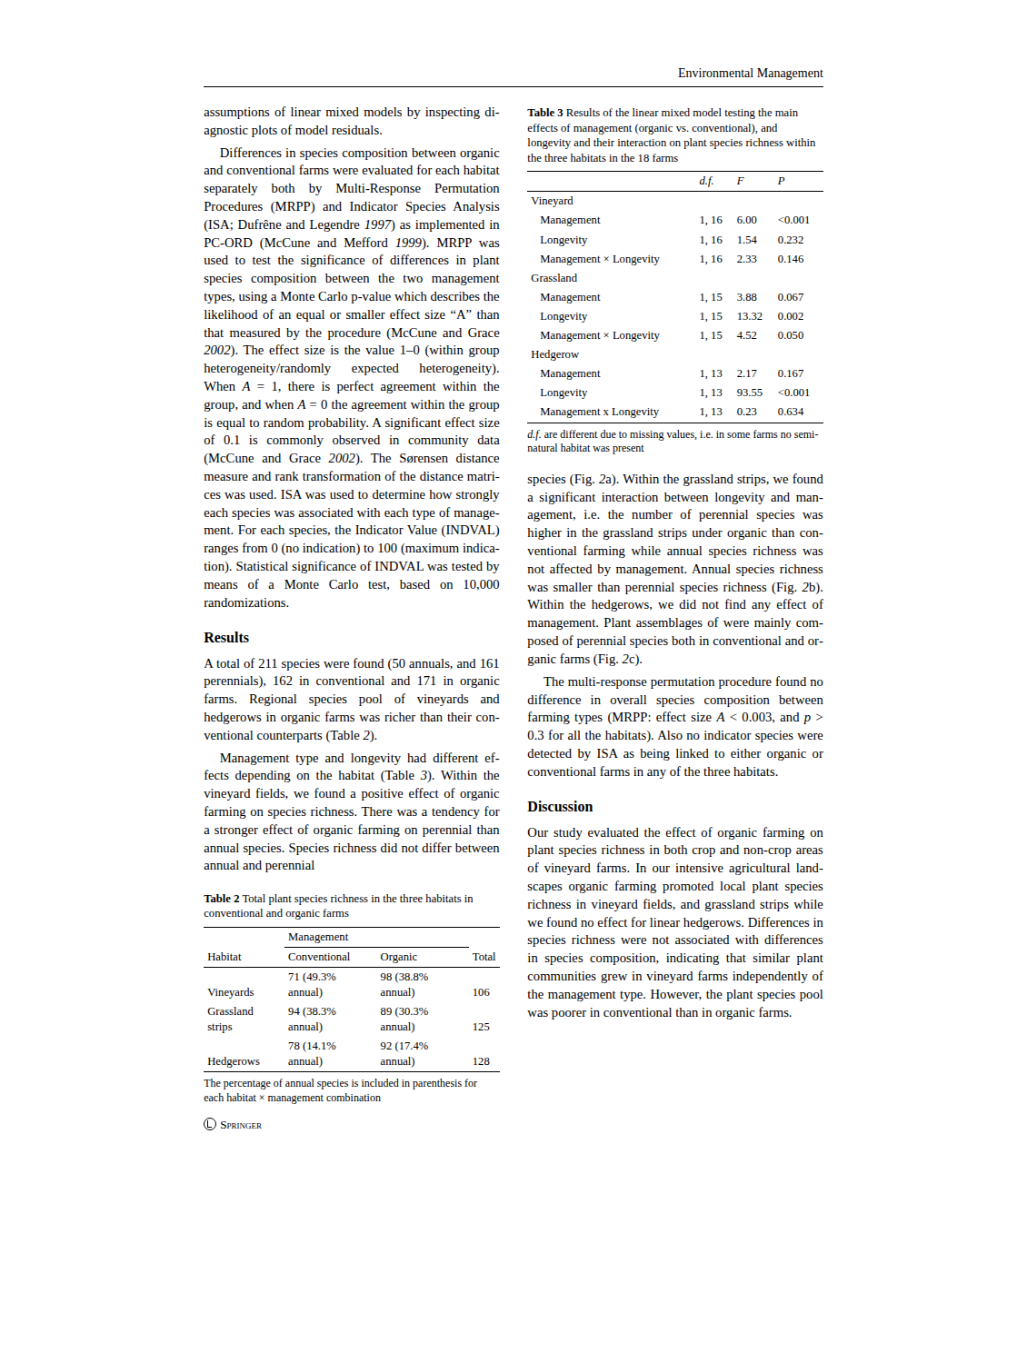Environmental Management
assumptions of linear mixed models by inspecting diagnostic plots of model residuals.
Differences in species composition between organic and conventional farms were evaluated for each habitat separately both by Multi-Response Permutation Procedures (MRPP) and Indicator Species Analysis (ISA; Dufrêne and Legendre 1997) as implemented in PC-ORD (McCune and Mefford 1999). MRPP was used to test the significance of differences in plant species composition between the two management types, using a Monte Carlo p-value which describes the likelihood of an equal or smaller effect size “A” than that measured by the procedure (McCune and Grace 2002). The effect size is the value 1–0 (within group heterogeneity/randomly expected heterogeneity). When A = 1, there is perfect agreement within the group, and when A = 0 the agreement within the group is equal to random probability. A significant effect size of 0.1 is commonly observed in community data (McCune and Grace 2002). The Sørensen distance measure and rank transformation of the distance matrices was used. ISA was used to determine how strongly each species was associated with each type of management. For each species, the Indicator Value (INDVAL) ranges from 0 (no indication) to 100 (maximum indication). Statistical significance of INDVAL was tested by means of a Monte Carlo test, based on 10,000 randomizations.
Results
A total of 211 species were found (50 annuals, and 161 perennials), 162 in conventional and 171 in organic farms. Regional species pool of vineyards and hedgerows in organic farms was richer than their conventional counterparts (Table 2).
Management type and longevity had different effects depending on the habitat (Table 3). Within the vineyard fields, we found a positive effect of organic farming on species richness. There was a tendency for a stronger effect of organic farming on perennial than annual species. Species richness did not differ between annual and perennial
Table 2 Total plant species richness in the three habitats in conventional and organic farms
| Habitat | Management | Total |
| --- | --- | --- |
| Conventional | Organic |
| Vineyards | 71 (49.3% annual) | 98 (38.8% annual) | 106 |
| Grassland strips | 94 (38.3% annual) | 89 (30.3% annual) | 125 |
| Hedgerows | 78 (14.1% annual) | 92 (17.4% annual) | 128 |
The percentage of annual species is included in parenthesis for each habitat × management combination
Table 3 Results of the linear mixed model testing the main effects of management (organic vs. conventional), and longevity and their interaction on plant species richness within the three habitats in the 18 farms
| | d.f. | F | P |
| --- | --- | --- | --- |
| Vineyard | | | |
| Management | 1, 16 | 6.00 | <0.001 |
| Longevity | 1, 16 | 1.54 | 0.232 |
| Management × Longevity | 1, 16 | 2.33 | 0.146 |
| Grassland | | | |
| Management | 1, 15 | 3.88 | 0.067 |
| Longevity | 1, 15 | 13.32 | 0.002 |
| Management × Longevity | 1, 15 | 4.52 | 0.050 |
| Hedgerow | | | |
| Management | 1, 13 | 2.17 | 0.167 |
| Longevity | 1, 13 | 93.55 | <0.001 |
| Management x Longevity | 1, 13 | 0.23 | 0.634 |
d.f. are different due to missing values, i.e. in some farms no semi-natural habitat was present
species (Fig. 2a). Within the grassland strips, we found a significant interaction between longevity and management, i.e. the number of perennial species was higher in the grassland strips under organic than conventional farming while annual species richness was not affected by management. Annual species richness was smaller than perennial species richness (Fig. 2b). Within the hedgerows, we did not find any effect of management. Plant assemblages of were mainly composed of perennial species both in conventional and organic farms (Fig. 2c).
The multi-response permutation procedure found no difference in overall species composition between farming types (MRPP: effect size A < 0.003, and p > 0.3 for all the habitats). Also no indicator species were detected by ISA as being linked to either organic or conventional farms in any of the three habitats.
Discussion
Our study evaluated the effect of organic farming on plant species richness in both crop and non-crop areas of vineyard farms. In our intensive agricultural landscapes organic farming promoted local plant species richness in vineyard fields, and grassland strips while we found no effect for linear hedgerows. Differences in species richness were not associated with differences in species composition, indicating that similar plant communities grew in vineyard farms independently of the management type. However, the plant species pool was poorer in conventional than in organic farms.
Springer